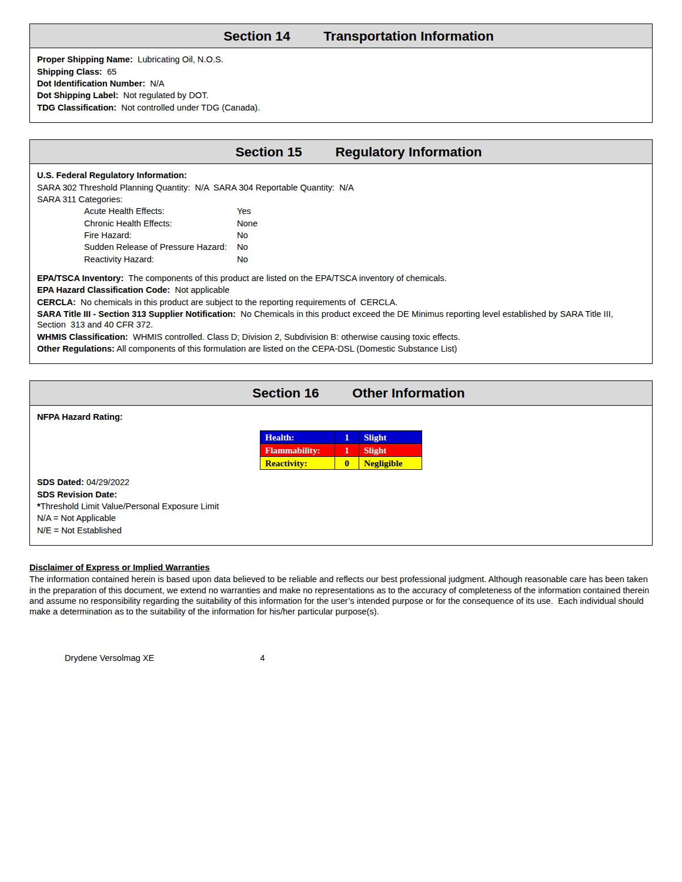Section 14 Transportation Information
Proper Shipping Name: Lubricating Oil, N.O.S.
Shipping Class: 65
Dot Identification Number: N/A
Dot Shipping Label: Not regulated by DOT.
TDG Classification: Not controlled under TDG (Canada).
Section 15 Regulatory Information
U.S. Federal Regulatory Information:
SARA 302 Threshold Planning Quantity: N/ASARA 304 Reportable Quantity: N/A
SARA 311 Categories:
Acute Health Effects: Yes
Chronic Health Effects: None
Fire Hazard: No
Sudden Release of Pressure Hazard: No
Reactivity Hazard: No
EPA/TSCA Inventory: The components of this product are listed on the EPA/TSCA inventory of chemicals.
EPA Hazard Classification Code: Not applicable
CERCLA: No chemicals in this product are subject to the reporting requirements of CERCLA.
SARA Title III - Section 313 Supplier Notification: No Chemicals in this product exceed the DE Minimus reporting level established by SARA Title III, Section 313 and 40 CFR 372.
WHMIS Classification: WHMIS controlled. Class D; Division 2, Subdivision B: otherwise causing toxic effects.
Other Regulations: All components of this formulation are listed on the CEPA-DSL (Domestic Substance List)
Section 16 Other Information
NFPA Hazard Rating:
| Health: | 1 | Slight |
| Flammability: | 1 | Slight |
| Reactivity: | 0 | Negligible |
SDS Dated: 04/29/2022
SDS Revision Date:
*Threshold Limit Value/Personal Exposure Limit
N/A = Not Applicable
N/E = Not Established
Disclaimer of Express or Implied Warranties
The information contained herein is based upon data believed to be reliable and reflects our best professional judgment. Although reasonable care has been taken in the preparation of this document, we extend no warranties and make no representations as to the accuracy of completeness of the information contained therein and assume no responsibility regarding the suitability of this information for the user’s intended purpose or for the consequence of its use. Each individual should make a determination as to the suitability of the information for his/her particular purpose(s).
Drydene Versolmag XE 4